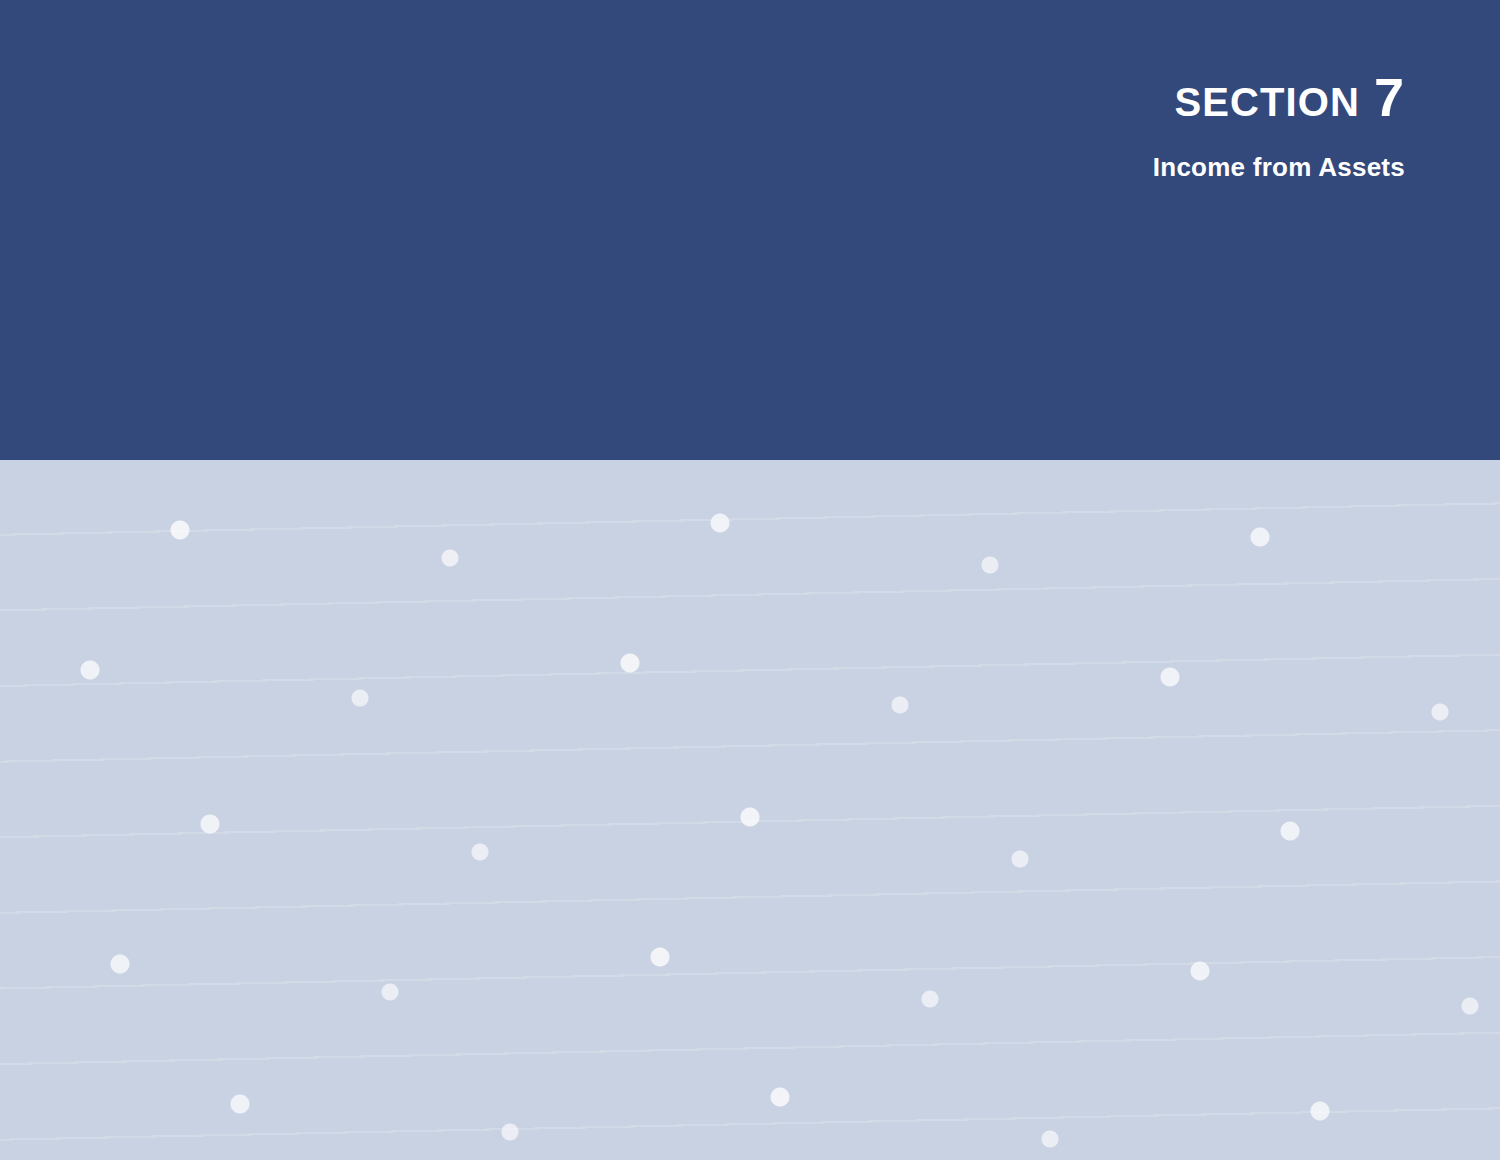SECTION 7
Income from Assets